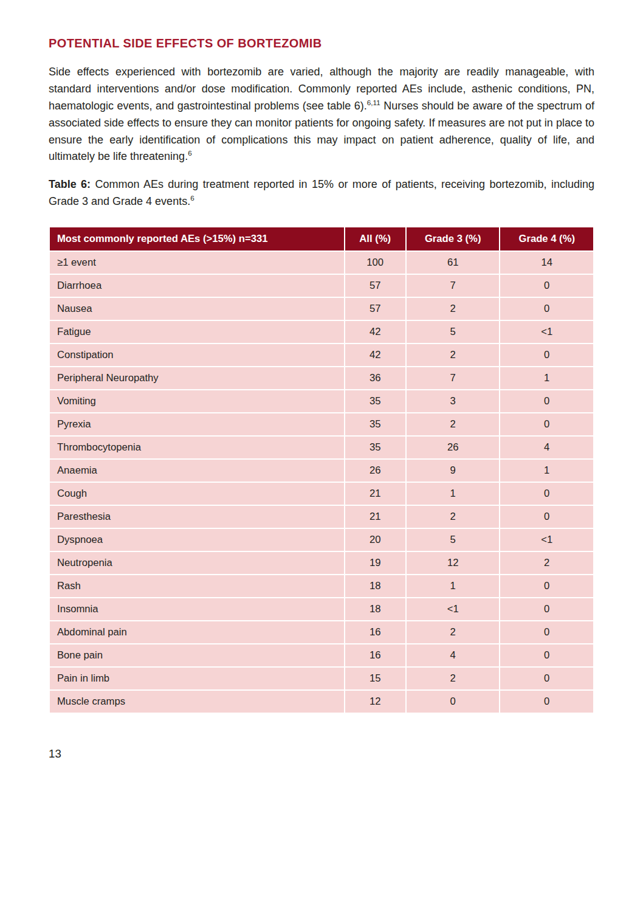Potential side effects of bortezomib
Side effects experienced with bortezomib are varied, although the majority are readily manageable, with standard interventions and/or dose modification. Commonly reported AEs include, asthenic conditions, PN, haematologic events, and gastrointestinal problems (see table 6).6,11 Nurses should be aware of the spectrum of associated side effects to ensure they can monitor patients for ongoing safety. If measures are not put in place to ensure the early identification of complications this may impact on patient adherence, quality of life, and ultimately be life threatening.6
Table 6: Common AEs during treatment reported in 15% or more of patients, receiving bortezomib, including Grade 3 and Grade 4 events.6
| Most commonly reported AEs (>15%) n=331 | All (%) | Grade 3 (%) | Grade 4 (%) |
| --- | --- | --- | --- |
| ≥1 event | 100 | 61 | 14 |
| Diarrhoea | 57 | 7 | 0 |
| Nausea | 57 | 2 | 0 |
| Fatigue | 42 | 5 | <1 |
| Constipation | 42 | 2 | 0 |
| Peripheral Neuropathy | 36 | 7 | 1 |
| Vomiting | 35 | 3 | 0 |
| Pyrexia | 35 | 2 | 0 |
| Thrombocytopenia | 35 | 26 | 4 |
| Anaemia | 26 | 9 | 1 |
| Cough | 21 | 1 | 0 |
| Paresthesia | 21 | 2 | 0 |
| Dyspnoea | 20 | 5 | <1 |
| Neutropenia | 19 | 12 | 2 |
| Rash | 18 | 1 | 0 |
| Insomnia | 18 | <1 | 0 |
| Abdominal pain | 16 | 2 | 0 |
| Bone pain | 16 | 4 | 0 |
| Pain in limb | 15 | 2 | 0 |
| Muscle cramps | 12 | 0 | 0 |
13